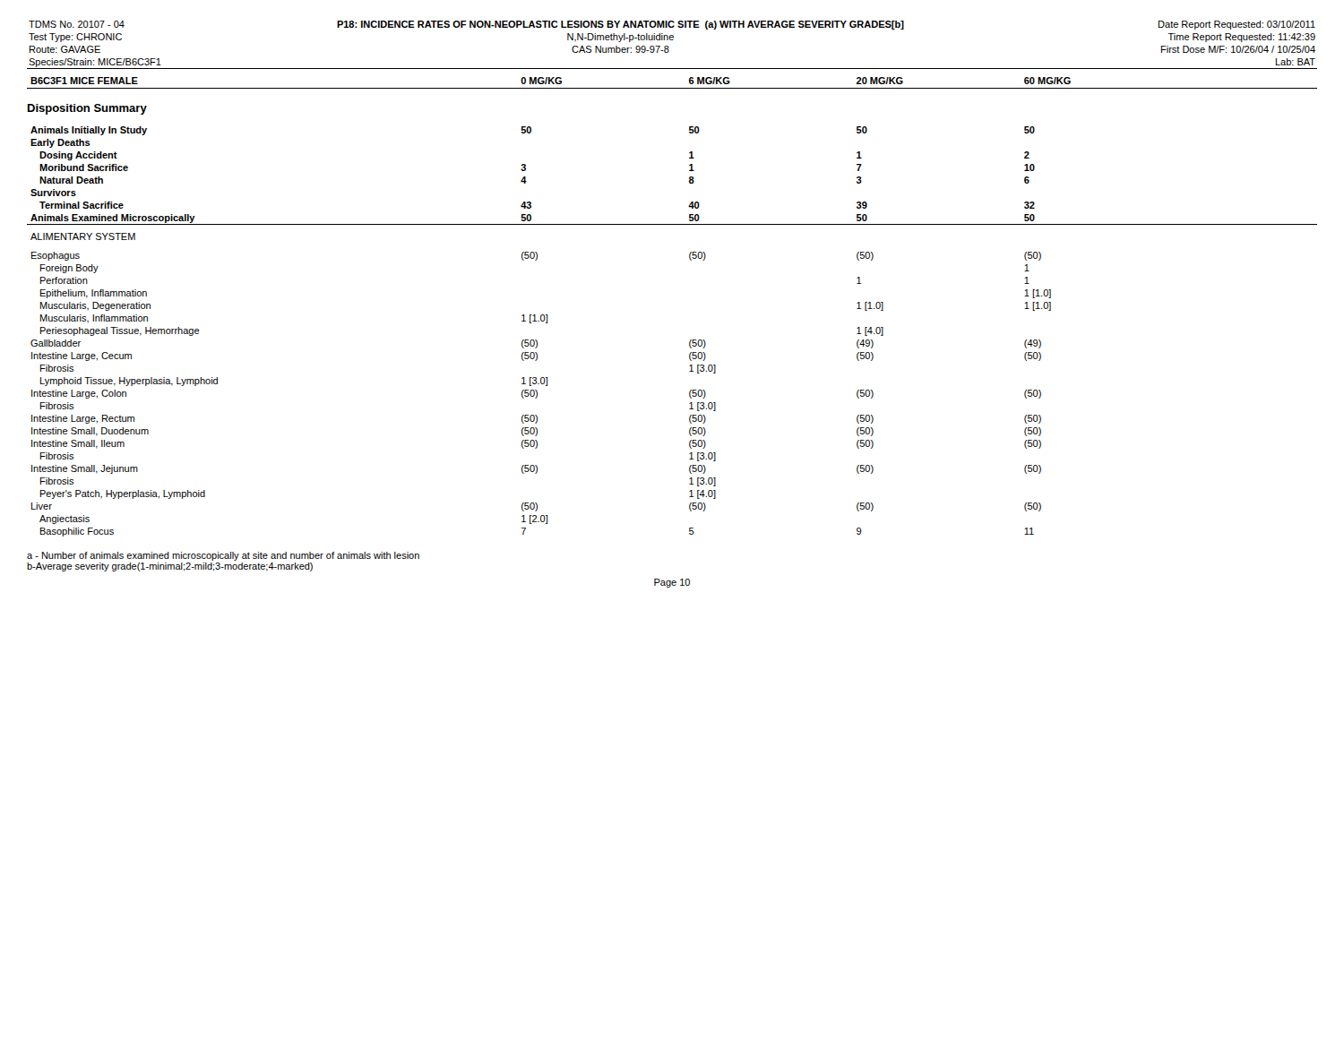| TDMS No. 20107 - 04 | P18: INCIDENCE RATES OF NON-NEOPLASTIC LESIONS BY ANATOMIC SITE (a) WITH AVERAGE SEVERITY GRADES[b] | Date Report Requested: 03/10/2011 |
| Test Type: CHRONIC | N,N-Dimethyl-p-toluidine | Time Report Requested: 11:42:39 |
| Route: GAVAGE | CAS Number: 99-97-8 | First Dose M/F: 10/26/04 / 10/25/04 |
| Species/Strain: MICE/B6C3F1 | | Lab: BAT |
| B6C3F1 MICE FEMALE | 0 MG/KG | 6 MG/KG | 20 MG/KG | 60 MG/KG | |
Disposition Summary
| Animals Initially In Study | 50 | 50 | 50 | 50 | |
| Early Deaths | | | | | |
| Dosing Accident | | 1 | 1 | 2 | |
| Moribund Sacrifice | 3 | 1 | 7 | 10 | |
| Natural Death | 4 | 8 | 3 | 6 | |
| Survivors | | | | | |
| Terminal Sacrifice | 43 | 40 | 39 | 32 | |
| Animals Examined Microscopically | 50 | 50 | 50 | 50 | |
| ALIMENTARY SYSTEM | | | | | |
| Esophagus | (50) | (50) | (50) | (50) | |
| Foreign Body | | | | 1 | |
| Perforation | | | 1 | 1 | |
| Epithelium, Inflammation | | | | 1 [1.0] | |
| Muscularis, Degeneration | | | 1 [1.0] | 1 [1.0] | |
| Muscularis, Inflammation | 1 [1.0] | | | | |
| Periesophageal Tissue, Hemorrhage | | | 1 [4.0] | | |
| Gallbladder | (50) | (50) | (49) | (49) | |
| Intestine Large, Cecum | (50) | (50) | (50) | (50) | |
| Fibrosis | | 1 [3.0] | | | |
| Lymphoid Tissue, Hyperplasia, Lymphoid | 1 [3.0] | | | | |
| Intestine Large, Colon | (50) | (50) | (50) | (50) | |
| Fibrosis | | 1 [3.0] | | | |
| Intestine Large, Rectum | (50) | (50) | (50) | (50) | |
| Intestine Small, Duodenum | (50) | (50) | (50) | (50) | |
| Intestine Small, Ileum | (50) | (50) | (50) | (50) | |
| Fibrosis | | 1 [3.0] | | | |
| Intestine Small, Jejunum | (50) | (50) | (50) | (50) | |
| Fibrosis | | 1 [3.0] | | | |
| Peyer's Patch, Hyperplasia, Lymphoid | | 1 [4.0] | | | |
| Liver | (50) | (50) | (50) | (50) | |
| Angiectasis | 1 [2.0] | | | | |
| Basophilic Focus | 7 | 5 | 9 | 11 | |
a - Number of animals examined microscopically at site and number of animals with lesion
b-Average severity grade(1-minimal;2-mild;3-moderate;4-marked)
Page 10